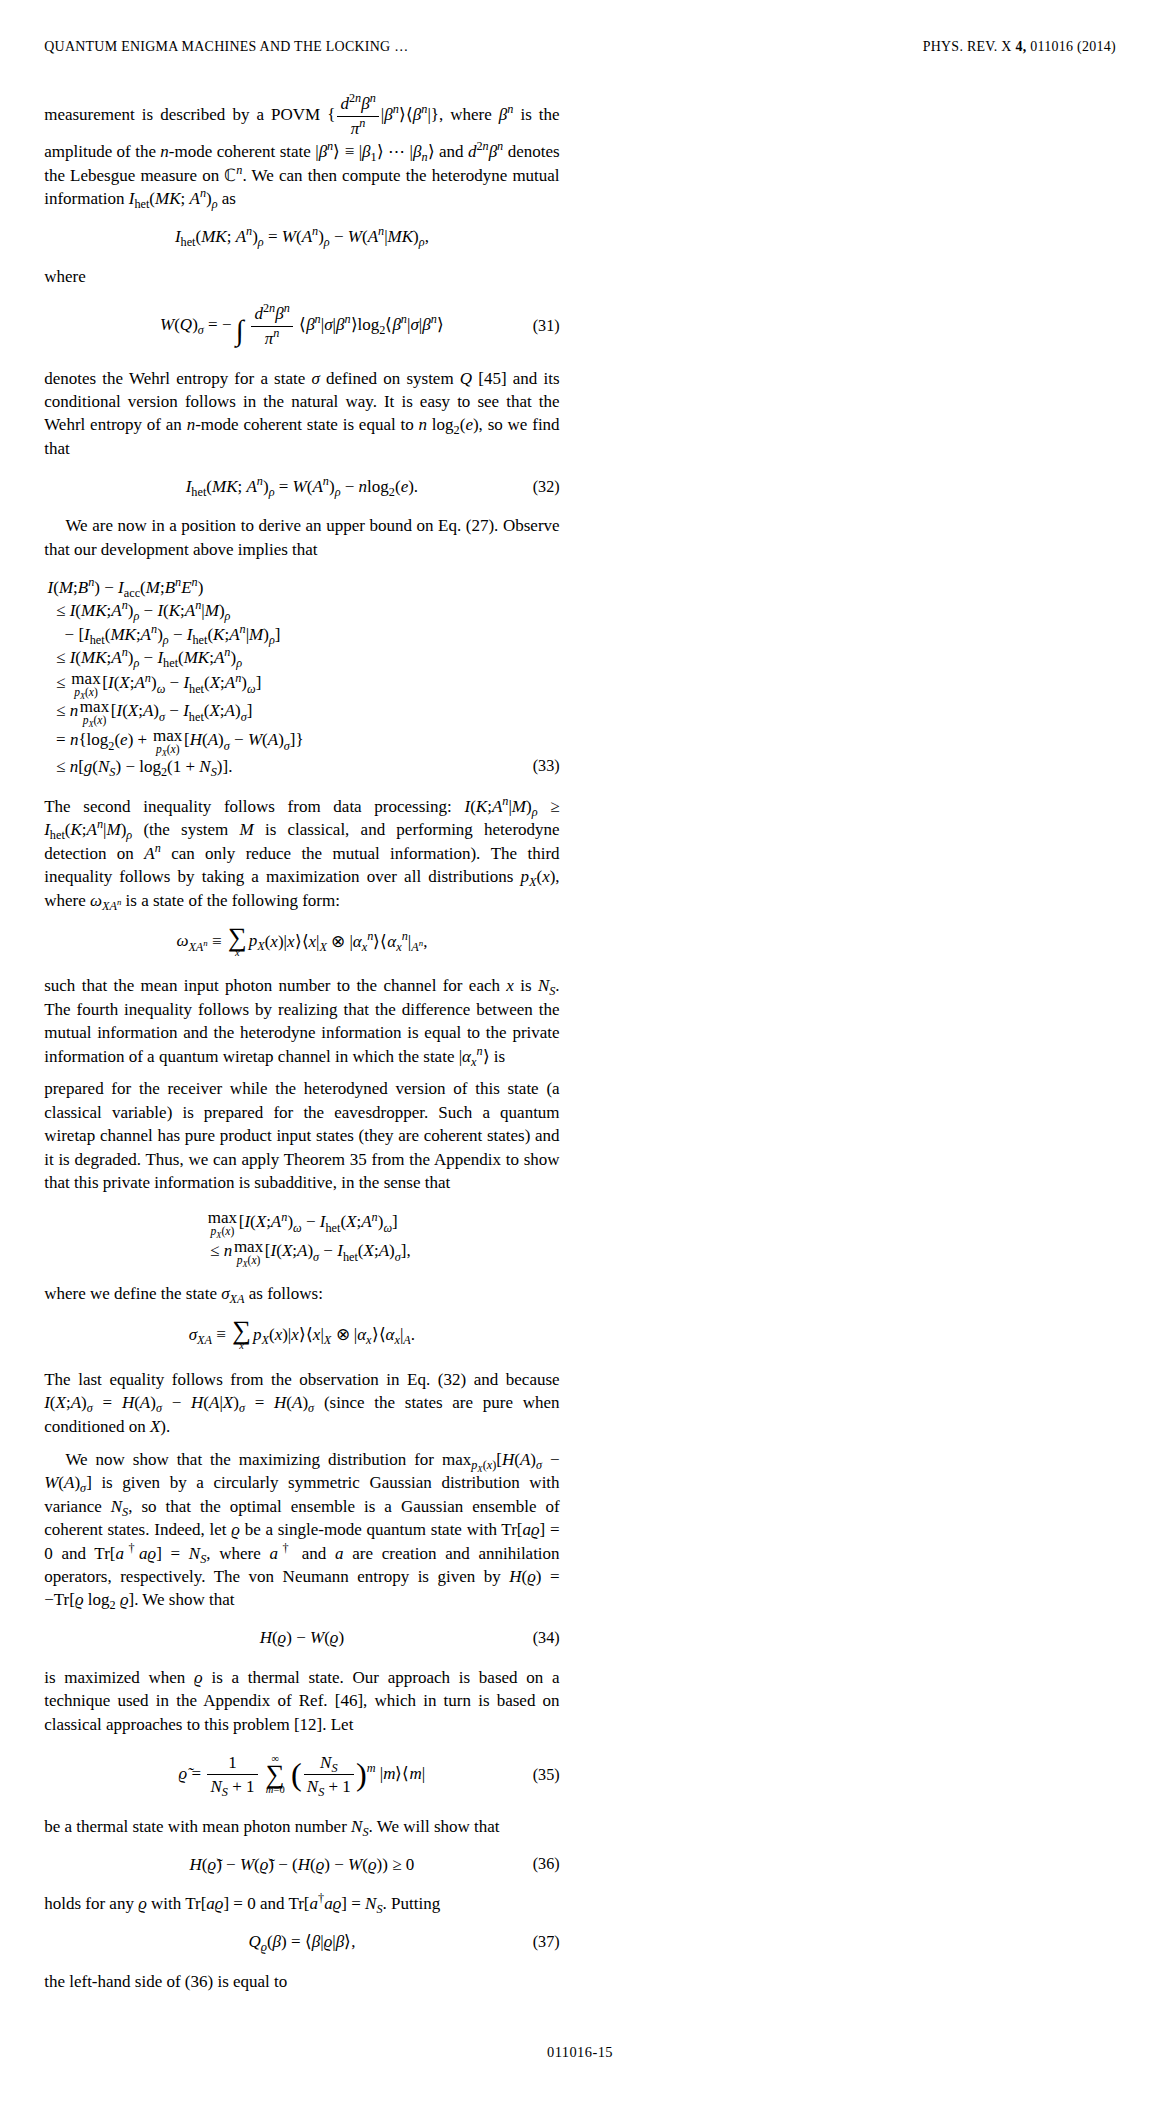Quantum enigma machines and the locking … Phys. Rev. X 4, 011016 (2014)
measurement is described by a POVM {d2nβn πn|βn⟩⟨βn|}, where βn is the amplitude of the n-mode coherent state |βn⟩ ≡ |β1⟩ ⋯ |βn⟩ and d2nβn denotes the Lebesgue measure on ℂn. We can then compute the heterodyne mutual information Ihet(MK; An)ρ as
Ihet(MK; An)ρ = W(An)ρ − W(An|MK)ρ,
where
W(Q)σ = − ∫ d2nβn πn ⟨βn|σ|βn⟩log2⟨βn|σ|βn⟩ (31)
denotes the Wehrl entropy for a state σ defined on system Q [45] and its conditional version follows in the natural way. It is easy to see that the Wehrl entropy of an n-mode coherent state is equal to n log2(e), so we find that
Ihet(MK; An)ρ = W(An)ρ − nlog2(e). (32)
We are now in a position to derive an upper bound on Eq. (27). Observe that our development above implies that
I(M;Bn) − Iacc(M;BnEn) ≤ I(MK;An)ρ − I(K;An|M)ρ − [Ihet(MK;An)ρ − Ihet(K;An|M)ρ] ≤ I(MK;An)ρ − Ihet(MK;An)ρ ≤ max pX(x)[I(X;An)ω − Ihet(X;An)ω] ≤ nmax pX(x)[I(X;A)σ − Ihet(X;A)σ] = n{log2(e) + max pX(x)[H(A)σ − W(A)σ]} ≤ n[g(NS) − log2(1 + NS)]. (33)
The second inequality follows from data processing: I(K;An|M)ρ ≥ Ihet(K;An|M)ρ (the system M is classical, and performing heterodyne detection on An can only reduce the mutual information). The third inequality follows by taking a maximization over all distributions pX(x), where ωXAn is a state of the following form:
ωXAn ≡ ∑x pX(x)|x⟩⟨x|X ⊗ |αxn⟩⟨αxn|An,
such that the mean input photon number to the channel for each x is NS. The fourth inequality follows by realizing that the difference between the mutual information and the heterodyne information is equal to the private information of a quantum wiretap channel in which the state |αxn⟩ is
prepared for the receiver while the heterodyned version of this state (a classical variable) is prepared for the eavesdropper. Such a quantum wiretap channel has pure product input states (they are coherent states) and it is degraded. Thus, we can apply Theorem 35 from the Appendix to show that this private information is subadditive, in the sense that
max pX(x)[I(X;An)ω − Ihet(X;An)ω] ≤ nmax pX(x)[I(X;A)σ − Ihet(X;A)σ],
where we define the state σXA as follows:
σXA ≡ ∑x pX(x)|x⟩⟨x|X ⊗ |αx⟩⟨αx|A.
The last equality follows from the observation in Eq. (32) and because I(X;A)σ = H(A)σ − H(A|X)σ = H(A)σ (since the states are pure when conditioned on X).
We now show that the maximizing distribution for maxpX(x)[H(A)σ − W(A)σ] is given by a circularly symmetric Gaussian distribution with variance NS, so that the optimal ensemble is a Gaussian ensemble of coherent states. Indeed, let ϱ be a single-mode quantum state with Tr[aϱ] = 0 and Tr[a†aϱ] = NS, where a† and a are creation and annihilation operators, respectively. The von Neumann entropy is given by H(ϱ) = −Tr[ϱ log2 ϱ]. We show that
H(ϱ) − W(ϱ) (34)
is maximized when ϱ is a thermal state. Our approach is based on a technique used in the Appendix of Ref. [46], which in turn is based on classical approaches to this problem [12]. Let
ϱ̃ = 1 NS + 1 ∞∑m=0 (NS NS + 1)m |m⟩⟨m| (35)
be a thermal state with mean photon number NS. We will show that
H(ϱ̃) − W(ϱ̃) − (H(ϱ) − W(ϱ)) ≥ 0 (36)
holds for any ϱ with Tr[aϱ] = 0 and Tr[a†aϱ] = NS. Putting
Qϱ(β) = ⟨β|ϱ|β⟩, (37)
the left-hand side of (36) is equal to
011016-15